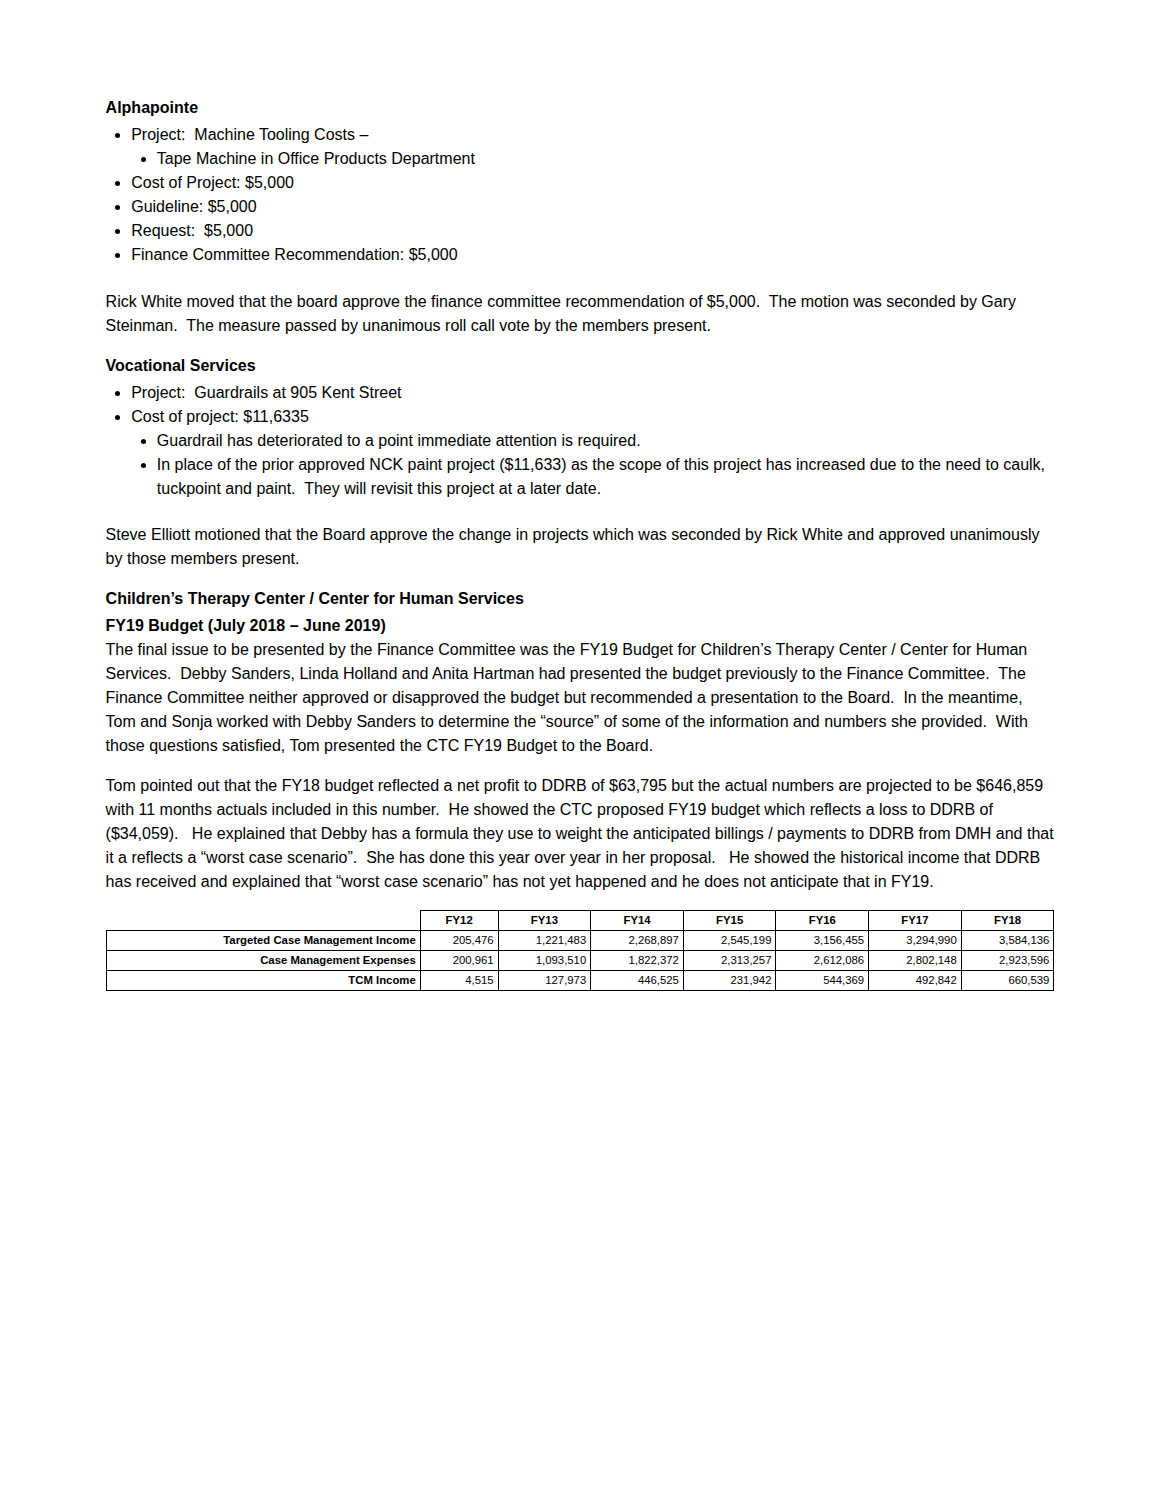Alphapointe
Project: Machine Tooling Costs –
Tape Machine in Office Products Department
Cost of Project: $5,000
Guideline: $5,000
Request: $5,000
Finance Committee Recommendation: $5,000
Rick White moved that the board approve the finance committee recommendation of $5,000. The motion was seconded by Gary Steinman. The measure passed by unanimous roll call vote by the members present.
Vocational Services
Project: Guardrails at 905 Kent Street
Cost of project: $11,6335
Guardrail has deteriorated to a point immediate attention is required.
In place of the prior approved NCK paint project ($11,633) as the scope of this project has increased due to the need to caulk, tuckpoint and paint. They will revisit this project at a later date.
Steve Elliott motioned that the Board approve the change in projects which was seconded by Rick White and approved unanimously by those members present.
Children’s Therapy Center / Center for Human Services
FY19 Budget (July 2018 – June 2019)
The final issue to be presented by the Finance Committee was the FY19 Budget for Children’s Therapy Center / Center for Human Services. Debby Sanders, Linda Holland and Anita Hartman had presented the budget previously to the Finance Committee. The Finance Committee neither approved or disapproved the budget but recommended a presentation to the Board. In the meantime, Tom and Sonja worked with Debby Sanders to determine the “source” of some of the information and numbers she provided. With those questions satisfied, Tom presented the CTC FY19 Budget to the Board.
Tom pointed out that the FY18 budget reflected a net profit to DDRB of $63,795 but the actual numbers are projected to be $646,859 with 11 months actuals included in this number. He showed the CTC proposed FY19 budget which reflects a loss to DDRB of ($34,059). He explained that Debby has a formula they use to weight the anticipated billings / payments to DDRB from DMH and that it a reflects a “worst case scenario”. She has done this year over year in her proposal. He showed the historical income that DDRB has received and explained that “worst case scenario” has not yet happened and he does not anticipate that in FY19.
| | FY12 | FY13 | FY14 | FY15 | FY16 | FY17 | FY18 |
| --- | --- | --- | --- | --- | --- | --- | --- |
| Targeted Case Management Income | 205,476 | 1,221,483 | 2,268,897 | 2,545,199 | 3,156,455 | 3,294,990 | 3,584,136 |
| Case Management Expenses | 200,961 | 1,093,510 | 1,822,372 | 2,313,257 | 2,612,086 | 2,802,148 | 2,923,596 |
| TCM Income | 4,515 | 127,973 | 446,525 | 231,942 | 544,369 | 492,842 | 660,539 |